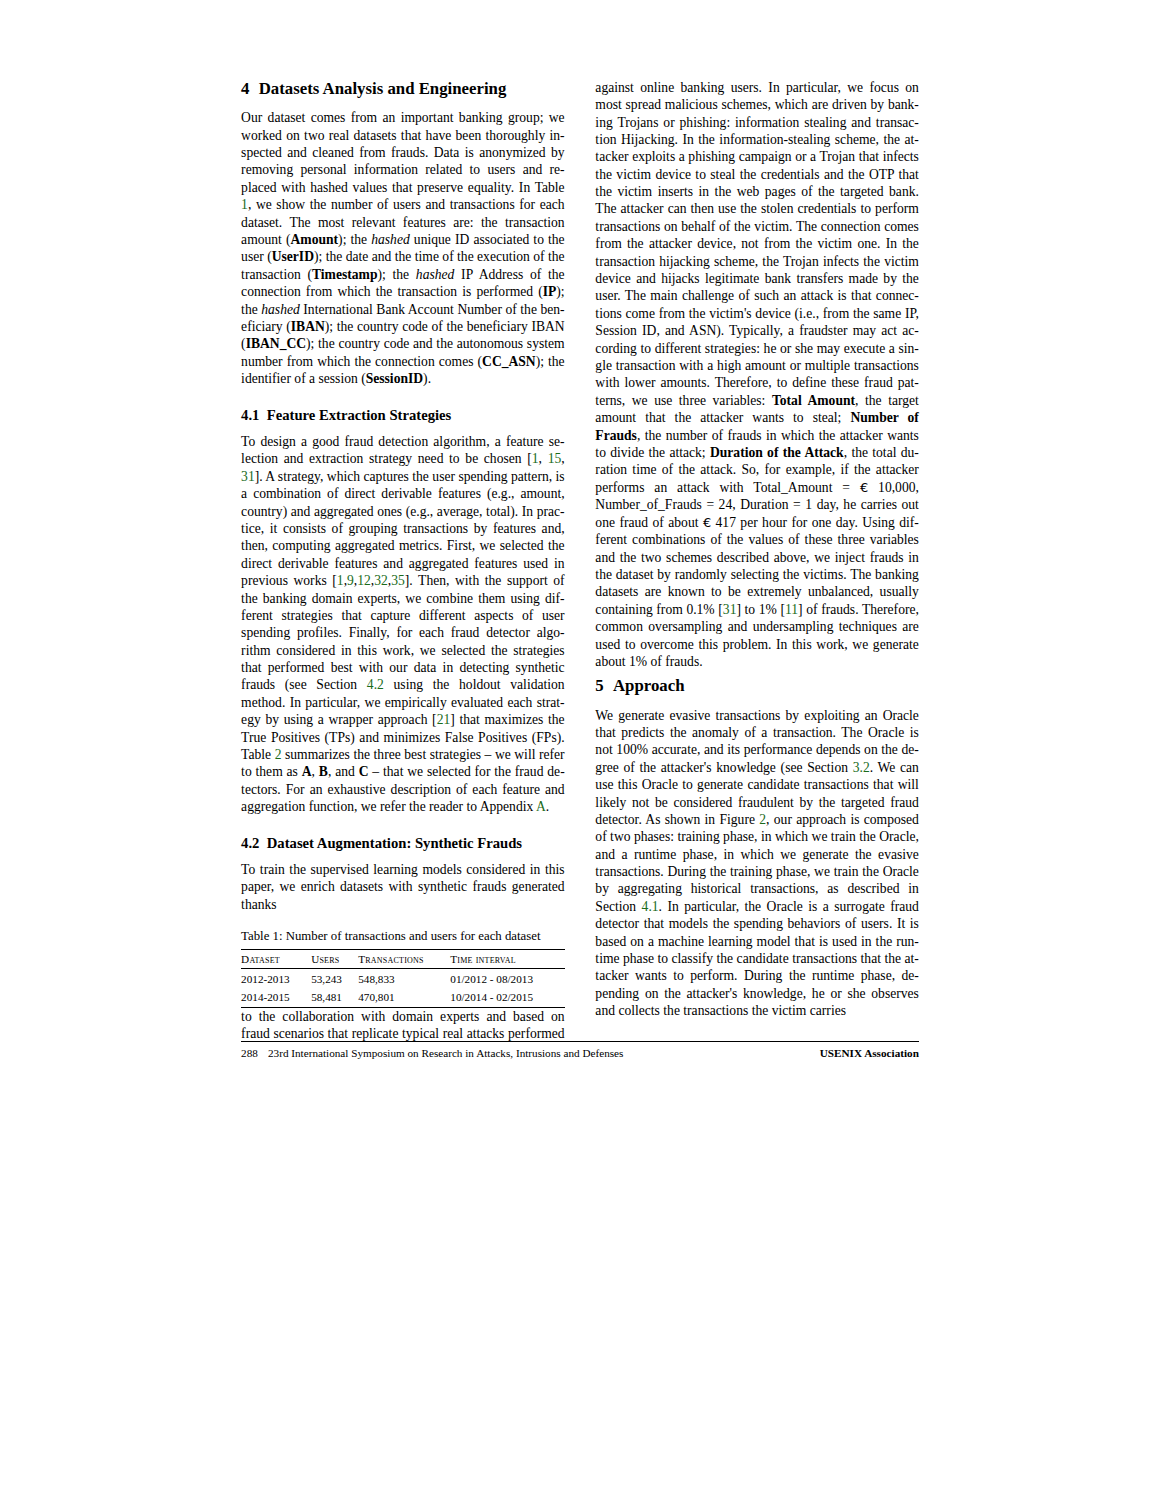4 Datasets Analysis and Engineering
Our dataset comes from an important banking group; we worked on two real datasets that have been thoroughly inspected and cleaned from frauds. Data is anonymized by removing personal information related to users and replaced with hashed values that preserve equality. In Table 1, we show the number of users and transactions for each dataset. The most relevant features are: the transaction amount (Amount); the hashed unique ID associated to the user (UserID); the date and the time of the execution of the transaction (Timestamp); the hashed IP Address of the connection from which the transaction is performed (IP); the hashed International Bank Account Number of the beneficiary (IBAN); the country code of the beneficiary IBAN (IBAN_CC); the country code and the autonomous system number from which the connection comes (CC_ASN); the identifier of a session (SessionID).
4.1 Feature Extraction Strategies
To design a good fraud detection algorithm, a feature selection and extraction strategy need to be chosen [1, 15, 31]. A strategy, which captures the user spending pattern, is a combination of direct derivable features (e.g., amount, country) and aggregated ones (e.g., average, total). In practice, it consists of grouping transactions by features and, then, computing aggregated metrics. First, we selected the direct derivable features and aggregated features used in previous works [1,9,12,32,35]. Then, with the support of the banking domain experts, we combine them using different strategies that capture different aspects of user spending profiles. Finally, for each fraud detector algorithm considered in this work, we selected the strategies that performed best with our data in detecting synthetic frauds (see Section 4.2 using the holdout validation method. In particular, we empirically evaluated each strategy by using a wrapper approach [21] that maximizes the True Positives (TPs) and minimizes False Positives (FPs). Table 2 summarizes the three best strategies – we will refer to them as A, B, and C – that we selected for the fraud detectors. For an exhaustive description of each feature and aggregation function, we refer the reader to Appendix A.
4.2 Dataset Augmentation: Synthetic Frauds
To train the supervised learning models considered in this paper, we enrich datasets with synthetic frauds generated thanks
Table 1: Number of transactions and users for each dataset
| Dataset | Users | Transactions | Time interval |
| --- | --- | --- | --- |
| 2012-2013 | 53,243 | 548,833 | 01/2012 - 08/2013 |
| 2014-2015 | 58,481 | 470,801 | 10/2014 - 02/2015 |
to the collaboration with domain experts and based on fraud scenarios that replicate typical real attacks performed against online banking users. In particular, we focus on most spread malicious schemes, which are driven by banking Trojans or phishing: information stealing and transaction Hijacking. In the information-stealing scheme, the attacker exploits a phishing campaign or a Trojan that infects the victim device to steal the credentials and the OTP that the victim inserts in the web pages of the targeted bank. The attacker can then use the stolen credentials to perform transactions on behalf of the victim. The connection comes from the attacker device, not from the victim one. In the transaction hijacking scheme, the Trojan infects the victim device and hijacks legitimate bank transfers made by the user. The main challenge of such an attack is that connections come from the victim's device (i.e., from the same IP, Session ID, and ASN). Typically, a fraudster may act according to different strategies: he or she may execute a single transaction with a high amount or multiple transactions with lower amounts. Therefore, to define these fraud patterns, we use three variables: Total Amount, the target amount that the attacker wants to steal; Number of Frauds, the number of frauds in which the attacker wants to divide the attack; Duration of the Attack, the total duration time of the attack. So, for example, if the attacker performs an attack with Total_Amount = € 10,000, Number_of_Frauds = 24, Duration = 1 day, he carries out one fraud of about € 417 per hour for one day. Using different combinations of the values of these three variables and the two schemes described above, we inject frauds in the dataset by randomly selecting the victims. The banking datasets are known to be extremely unbalanced, usually containing from 0.1% [31] to 1% [11] of frauds. Therefore, common oversampling and undersampling techniques are used to overcome this problem. In this work, we generate about 1% of frauds.
5 Approach
We generate evasive transactions by exploiting an Oracle that predicts the anomaly of a transaction. The Oracle is not 100% accurate, and its performance depends on the degree of the attacker's knowledge (see Section 3.2. We can use this Oracle to generate candidate transactions that will likely not be considered fraudulent by the targeted fraud detector. As shown in Figure 2, our approach is composed of two phases: training phase, in which we train the Oracle, and a runtime phase, in which we generate the evasive transactions. During the training phase, we train the Oracle by aggregating historical transactions, as described in Section 4.1. In particular, the Oracle is a surrogate fraud detector that models the spending behaviors of users. It is based on a machine learning model that is used in the runtime phase to classify the candidate transactions that the attacker wants to perform. During the runtime phase, depending on the attacker's knowledge, he or she observes and collects the transactions the victim carries
28823rd International Symposium on Research in Attacks, Intrusions and Defenses
USENIX Association